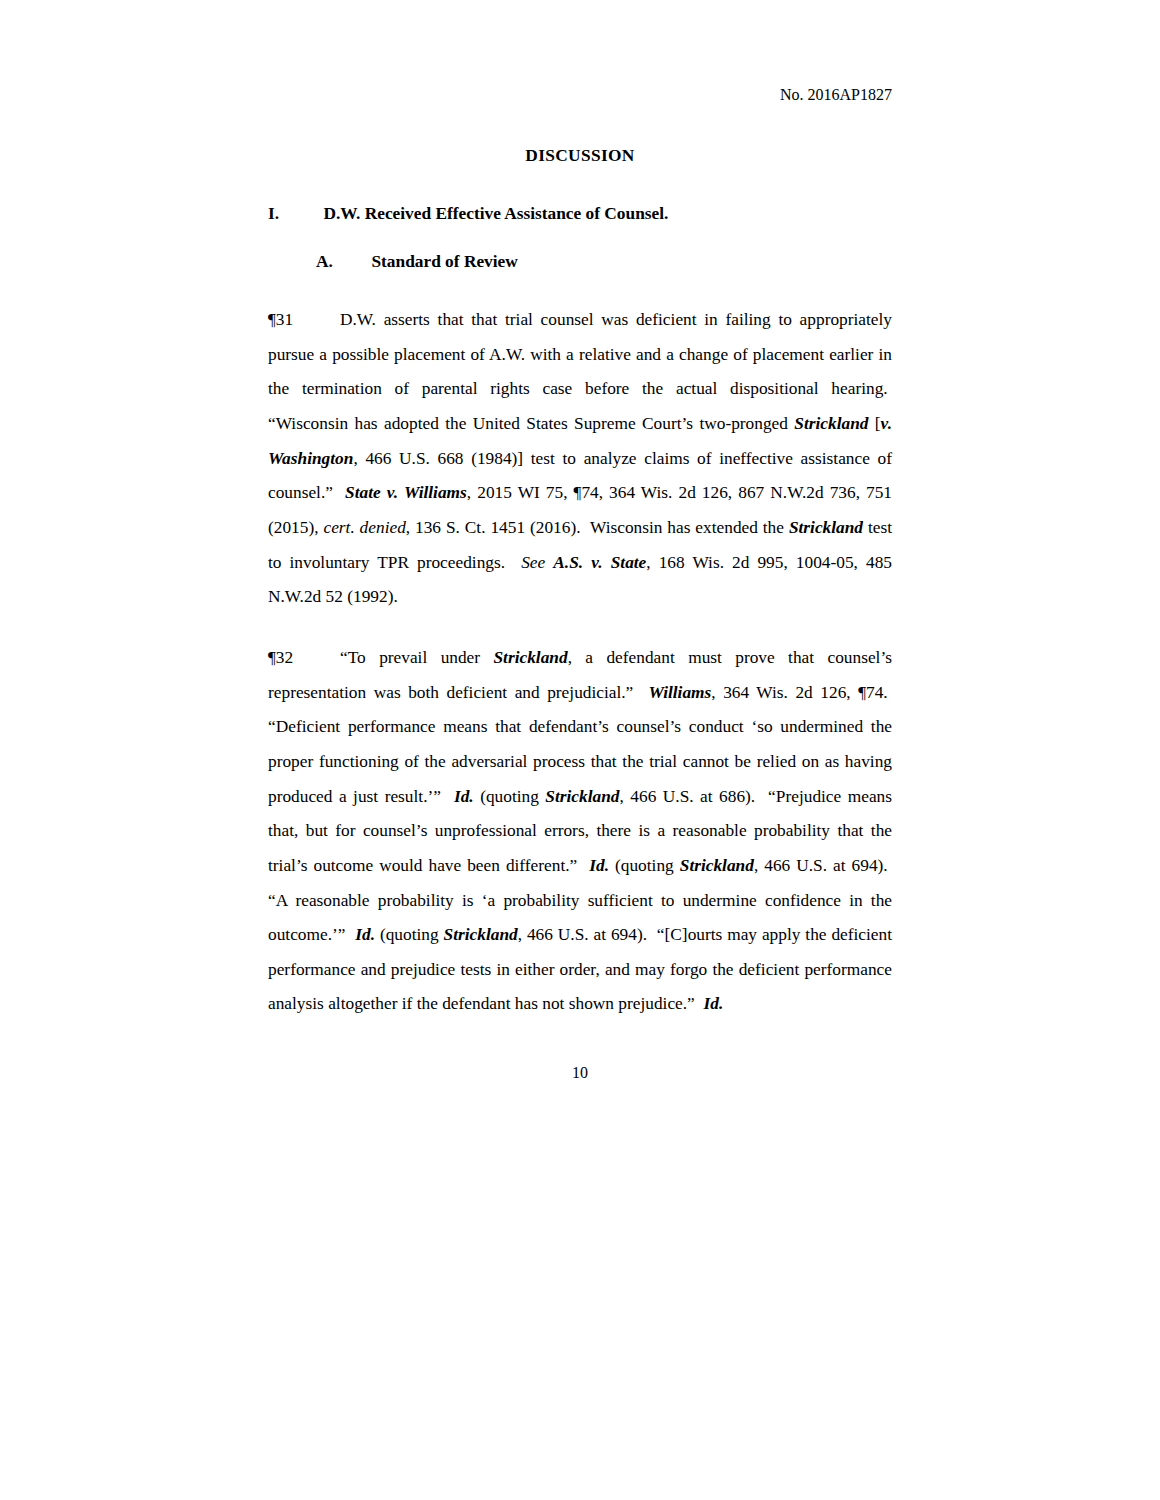No. 2016AP1827
DISCUSSION
I. D.W. Received Effective Assistance of Counsel.
A. Standard of Review
¶31 D.W. asserts that that trial counsel was deficient in failing to appropriately pursue a possible placement of A.W. with a relative and a change of placement earlier in the termination of parental rights case before the actual dispositional hearing. “Wisconsin has adopted the United States Supreme Court’s two-pronged Strickland [v. Washington, 466 U.S. 668 (1984)] test to analyze claims of ineffective assistance of counsel.” State v. Williams, 2015 WI 75, ¶74, 364 Wis. 2d 126, 867 N.W.2d 736, 751 (2015), cert. denied, 136 S. Ct. 1451 (2016). Wisconsin has extended the Strickland test to involuntary TPR proceedings. See A.S. v. State, 168 Wis. 2d 995, 1004-05, 485 N.W.2d 52 (1992).
¶32“To prevail under Strickland, a defendant must prove that counsel’s representation was both deficient and prejudicial.” Williams, 364 Wis. 2d 126, ¶74. “Deficient performance means that defendant’s counsel’s conduct ‘so undermined the proper functioning of the adversarial process that the trial cannot be relied on as having produced a just result.’” Id. (quoting Strickland, 466 U.S. at 686). “Prejudice means that, but for counsel’s unprofessional errors, there is a reasonable probability that the trial’s outcome would have been different.” Id. (quoting Strickland, 466 U.S. at 694). “A reasonable probability is ‘a probability sufficient to undermine confidence in the outcome.’” Id. (quoting Strickland, 466 U.S. at 694). “[C]ourts may apply the deficient performance and prejudice tests in either order, and may forgo the deficient performance analysis altogether if the defendant has not shown prejudice.” Id.
10